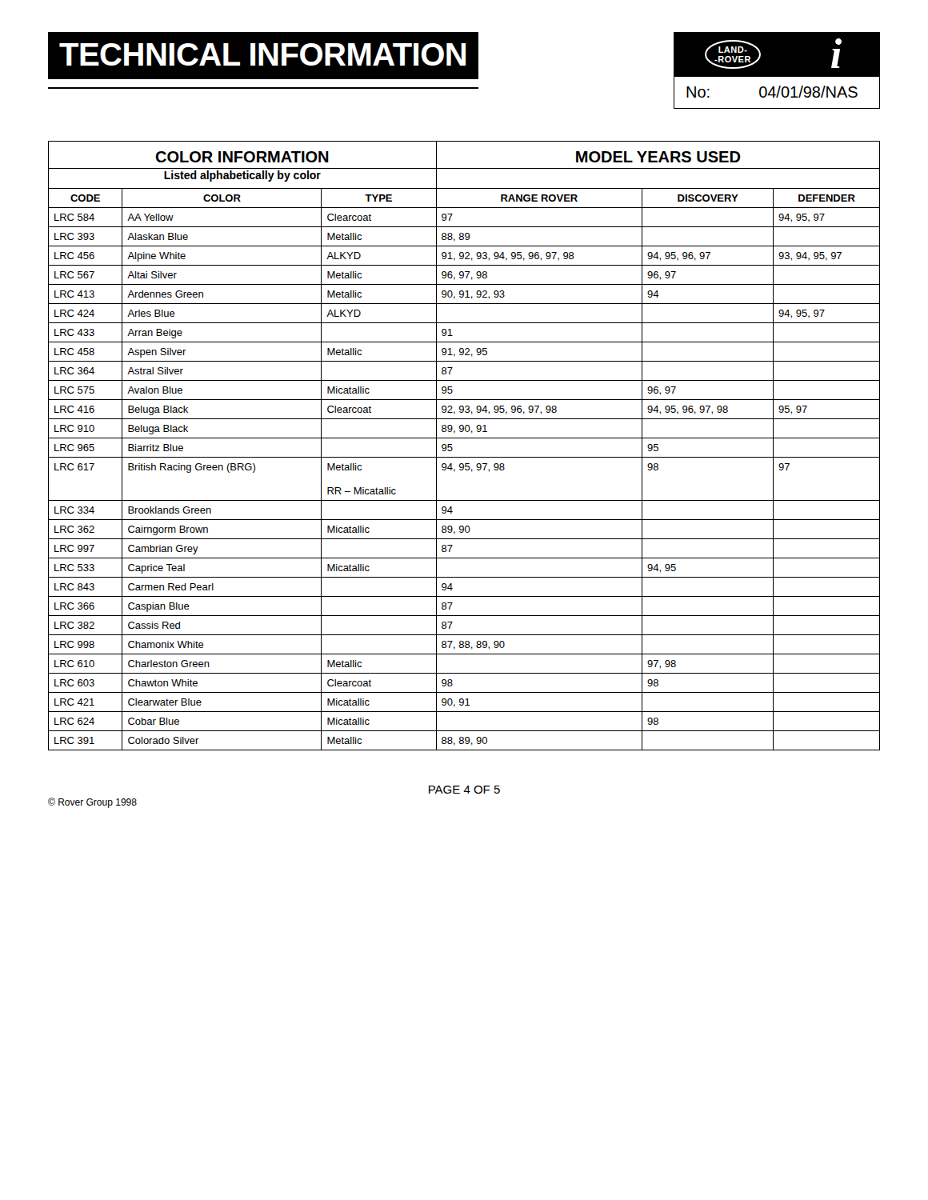TECHNICAL INFORMATION
LAND‑
‑ROVER
i
No: 04/01/98/NAS
| COLOR INFORMATION | MODEL YEARS USED |
| --- | --- |
| Listed alphabetically by color | |
| CODE | COLOR | TYPE | RANGE ROVER | DISCOVERY | DEFENDER |
| LRC 584 | AA Yellow | Clearcoat | 97 | | 94, 95, 97 |
| LRC 393 | Alaskan Blue | Metallic | 88, 89 | | |
| LRC 456 | Alpine White | ALKYD | 91, 92, 93, 94, 95, 96, 97, 98 | 94, 95, 96, 97 | 93, 94, 95, 97 |
| LRC 567 | Altai Silver | Metallic | 96, 97, 98 | 96, 97 | |
| LRC 413 | Ardennes Green | Metallic | 90, 91, 92, 93 | 94 | |
| LRC 424 | Arles Blue | ALKYD | | | 94, 95, 97 |
| LRC 433 | Arran Beige | | 91 | | |
| LRC 458 | Aspen Silver | Metallic | 91, 92, 95 | | |
| LRC 364 | Astral Silver | | 87 | | |
| LRC 575 | Avalon Blue | Micatallic | 95 | 96, 97 | |
| LRC 416 | Beluga Black | Clearcoat | 92, 93, 94, 95, 96, 97, 98 | 94, 95, 96, 97, 98 | 95, 97 |
| LRC 910 | Beluga Black | | 89, 90, 91 | | |
| LRC 965 | Biarritz Blue | | 95 | 95 | |
| LRC 617 | British Racing Green (BRG) | Metallic RR – Micatallic | 94, 95, 97, 98 | 98 | 97 |
| LRC 334 | Brooklands Green | | 94 | | |
| LRC 362 | Cairngorm Brown | Micatallic | 89, 90 | | |
| LRC 997 | Cambrian Grey | | 87 | | |
| LRC 533 | Caprice Teal | Micatallic | | 94, 95 | |
| LRC 843 | Carmen Red Pearl | | 94 | | |
| LRC 366 | Caspian Blue | | 87 | | |
| LRC 382 | Cassis Red | | 87 | | |
| LRC 998 | Chamonix White | | 87, 88, 89, 90 | | |
| LRC 610 | Charleston Green | Metallic | | 97, 98 | |
| LRC 603 | Chawton White | Clearcoat | 98 | 98 | |
| LRC 421 | Clearwater Blue | Micatallic | 90, 91 | | |
| LRC 624 | Cobar Blue | Micatallic | | 98 | |
| LRC 391 | Colorado Silver | Metallic | 88, 89, 90 | | |
PAGE 4 OF 5
© Rover Group 1998